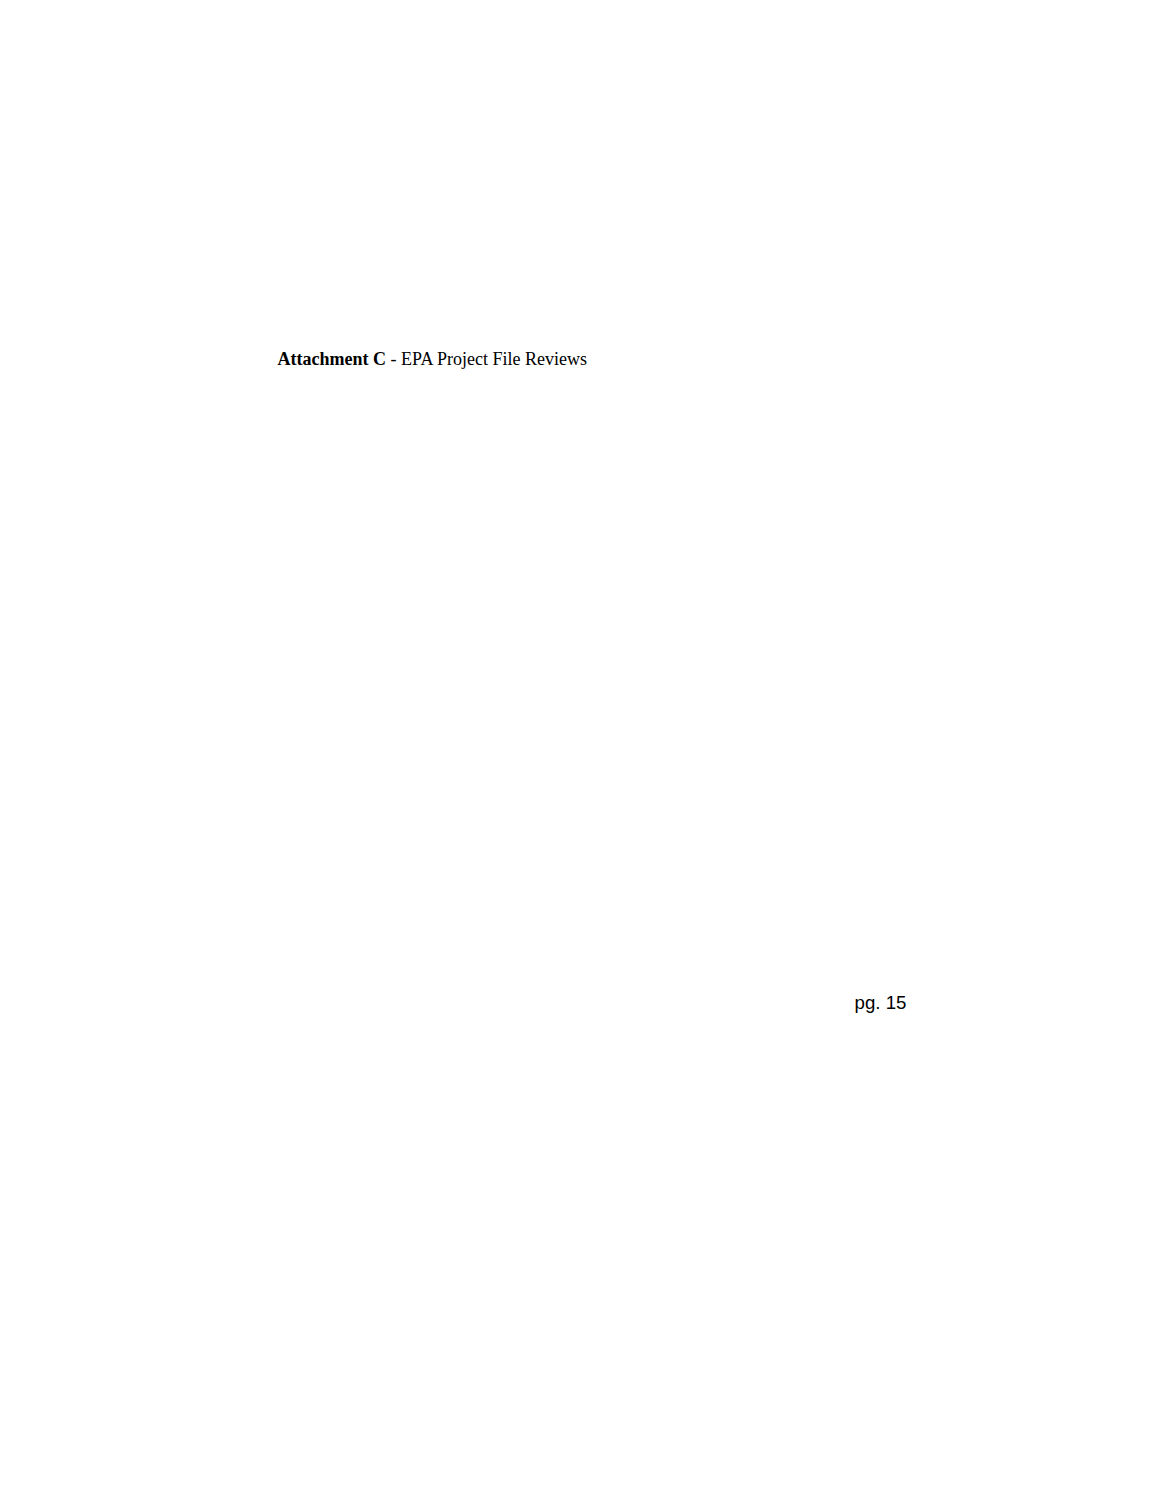Attachment C - EPA Project File Reviews
pg. 15